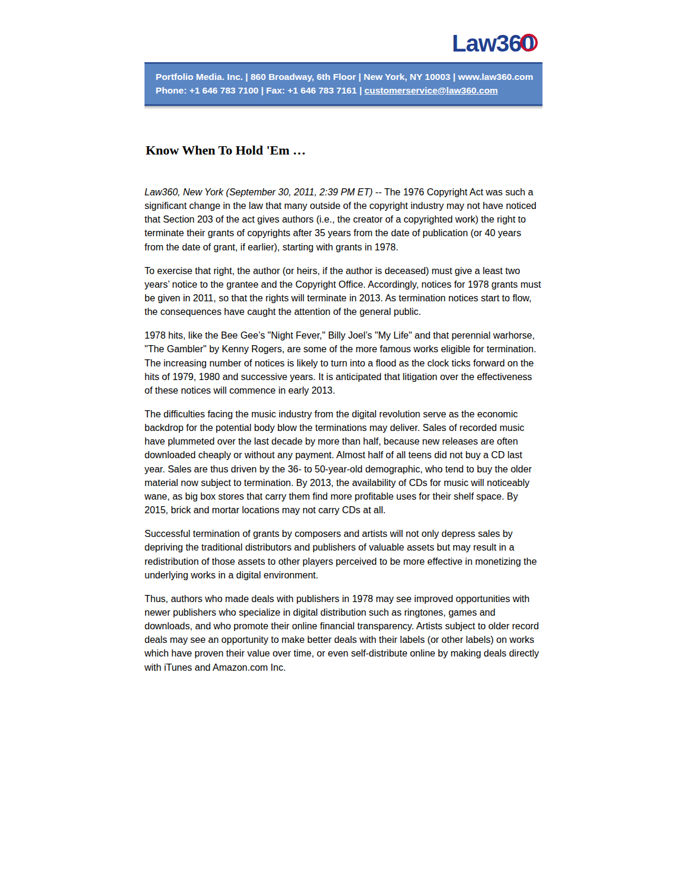Law360
Portfolio Media. Inc. | 860 Broadway, 6th Floor | New York, NY 10003 | www.law360.com
Phone: +1 646 783 7100 | Fax: +1 646 783 7161 | customerservice@law360.com
Know When To Hold 'Em …
Law360, New York (September 30, 2011, 2:39 PM ET) -- The 1976 Copyright Act was such a significant change in the law that many outside of the copyright industry may not have noticed that Section 203 of the act gives authors (i.e., the creator of a copyrighted work) the right to terminate their grants of copyrights after 35 years from the date of publication (or 40 years from the date of grant, if earlier), starting with grants in 1978.
To exercise that right, the author (or heirs, if the author is deceased) must give a least two years’ notice to the grantee and the Copyright Office. Accordingly, notices for 1978 grants must be given in 2011, so that the rights will terminate in 2013. As termination notices start to flow, the consequences have caught the attention of the general public.
1978 hits, like the Bee Gee’s "Night Fever," Billy Joel’s "My Life" and that perennial warhorse, "The Gambler" by Kenny Rogers, are some of the more famous works eligible for termination. The increasing number of notices is likely to turn into a flood as the clock ticks forward on the hits of 1979, 1980 and successive years. It is anticipated that litigation over the effectiveness of these notices will commence in early 2013.
The difficulties facing the music industry from the digital revolution serve as the economic backdrop for the potential body blow the terminations may deliver. Sales of recorded music have plummeted over the last decade by more than half, because new releases are often downloaded cheaply or without any payment. Almost half of all teens did not buy a CD last year. Sales are thus driven by the 36- to 50-year-old demographic, who tend to buy the older material now subject to termination. By 2013, the availability of CDs for music will noticeably wane, as big box stores that carry them find more profitable uses for their shelf space. By 2015, brick and mortar locations may not carry CDs at all.
Successful termination of grants by composers and artists will not only depress sales by depriving the traditional distributors and publishers of valuable assets but may result in a redistribution of those assets to other players perceived to be more effective in monetizing the underlying works in a digital environment.
Thus, authors who made deals with publishers in 1978 may see improved opportunities with newer publishers who specialize in digital distribution such as ringtones, games and downloads, and who promote their online financial transparency. Artists subject to older record deals may see an opportunity to make better deals with their labels (or other labels) on works which have proven their value over time, or even self-distribute online by making deals directly with iTunes and Amazon.com Inc.